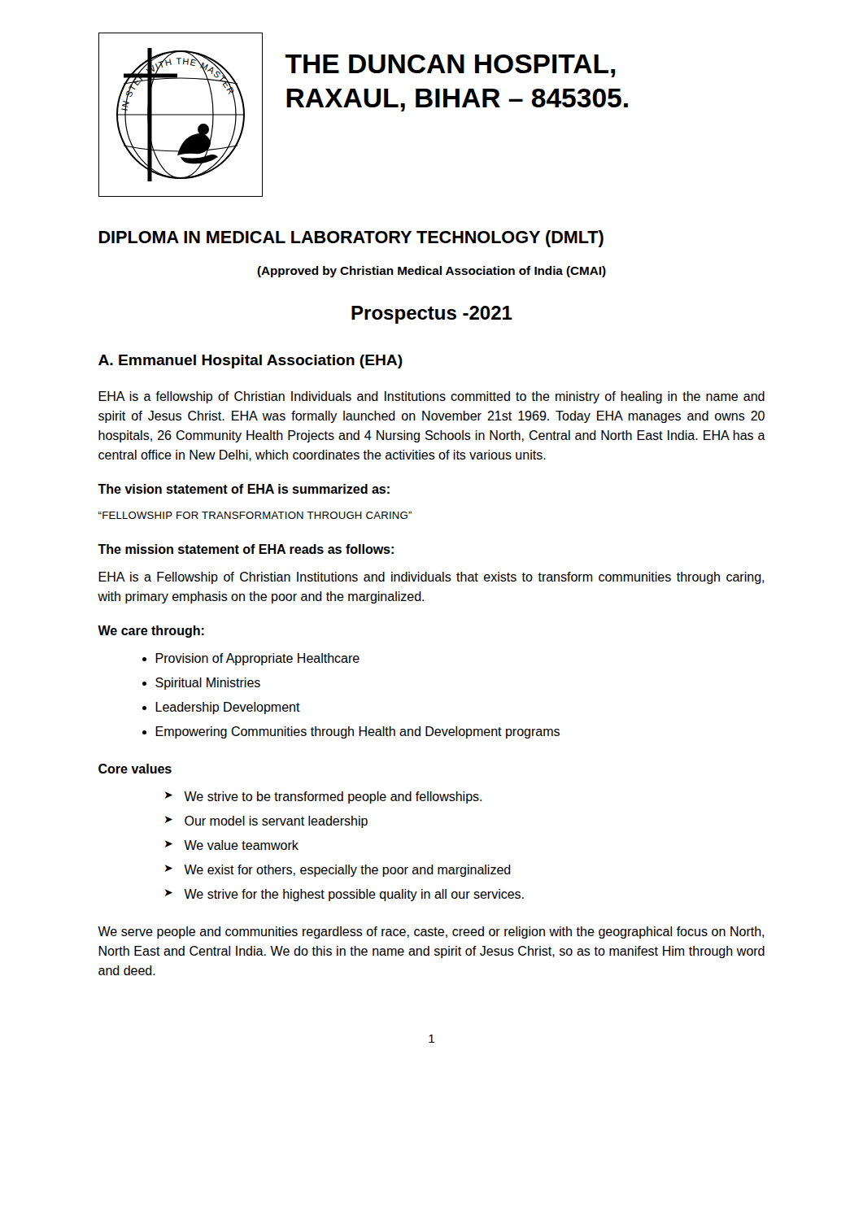IN STEP WITH THE MASTER
THE DUNCAN HOSPITAL,
RAXAUL, BIHAR – 845305.
DIPLOMA IN MEDICAL LABORATORY TECHNOLOGY (DMLT)
(Approved by Christian Medical Association of India (CMAI)
Prospectus -2021
A. Emmanuel Hospital Association (EHA)
EHA is a fellowship of Christian Individuals and Institutions committed to the ministry of healing in the name and spirit of Jesus Christ. EHA was formally launched on November 21st 1969. Today EHA manages and owns 20 hospitals, 26 Community Health Projects and 4 Nursing Schools in North, Central and North East India. EHA has a central office in New Delhi, which coordinates the activities of its various units.
The vision statement of EHA is summarized as:
“FELLOWSHIP FOR TRANSFORMATION THROUGH CARING”
The mission statement of EHA reads as follows:
EHA is a Fellowship of Christian Institutions and individuals that exists to transform communities through caring, with primary emphasis on the poor and the marginalized.
We care through:
Provision of Appropriate Healthcare
Spiritual Ministries
Leadership Development
Empowering Communities through Health and Development programs
Core values
We strive to be transformed people and fellowships.
Our model is servant leadership
We value teamwork
We exist for others, especially the poor and marginalized
We strive for the highest possible quality in all our services.
We serve people and communities regardless of race, caste, creed or religion with the geographical focus on North, North East and Central India. We do this in the name and spirit of Jesus Christ, so as to manifest Him through word and deed.
1